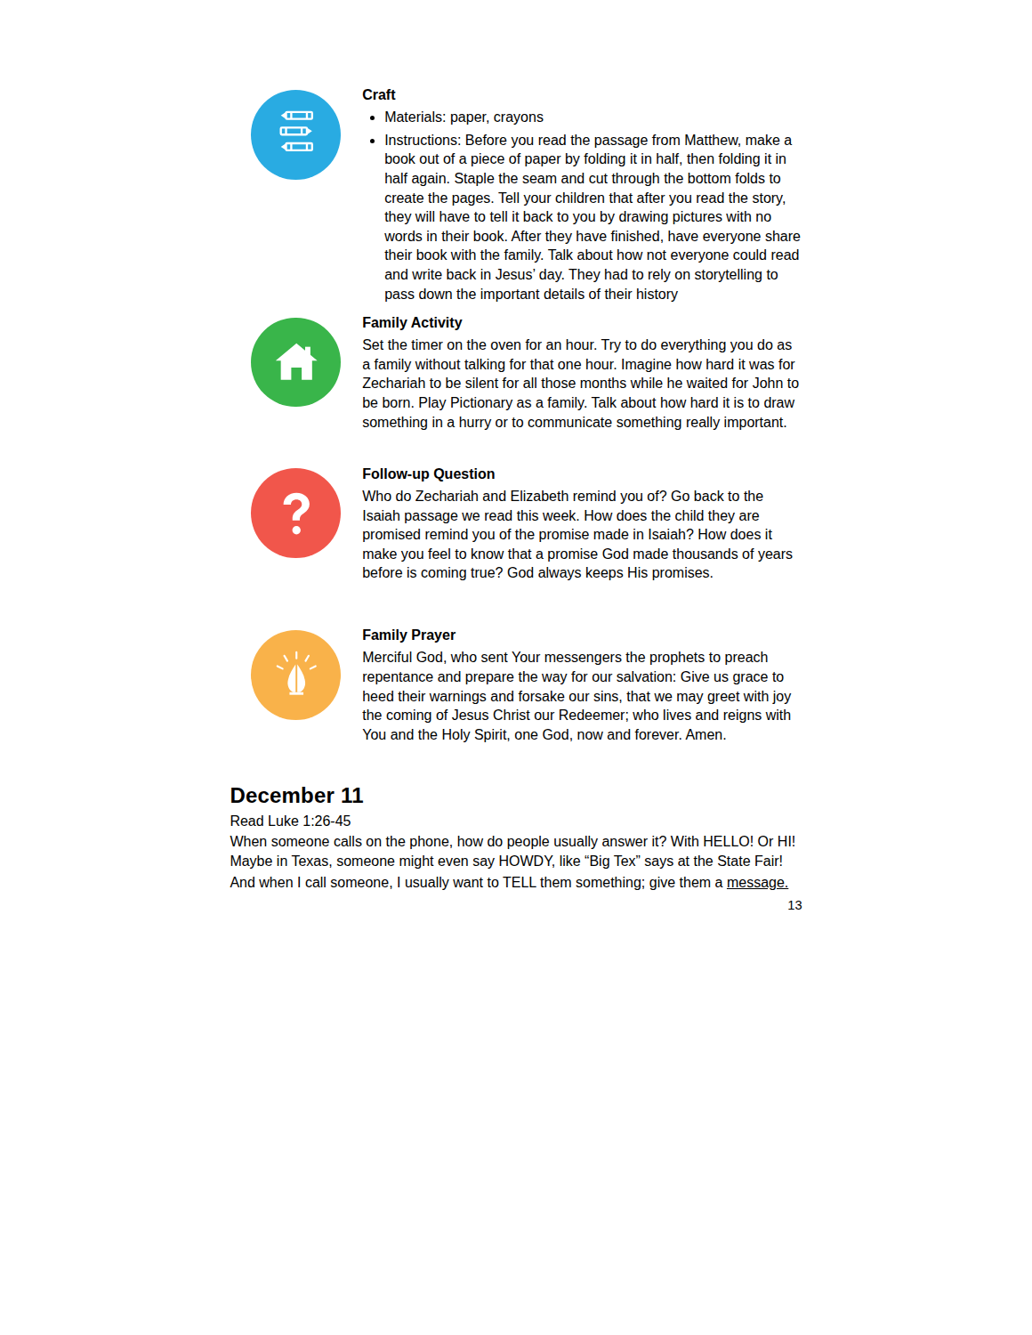Craft
Materials: paper, crayons
Instructions: Before you read the passage from Matthew, make a book out of a piece of paper by folding it in half, then folding it in half again. Staple the seam and cut through the bottom folds to create the pages. Tell your children that after you read the story, they will have to tell it back to you by drawing pictures with no words in their book. After they have finished, have everyone share their book with the family. Talk about how not everyone could read and write back in Jesus’ day. They had to rely on storytelling to pass down the important details of their history
Family Activity
Set the timer on the oven for an hour. Try to do everything you do as a family without talking for that one hour. Imagine how hard it was for Zechariah to be silent for all those months while he waited for John to be born. Play Pictionary as a family. Talk about how hard it is to draw something in a hurry or to communicate something really important.
Follow-up Question
Who do Zechariah and Elizabeth remind you of? Go back to the Isaiah passage we read this week. How does the child they are promised remind you of the promise made in Isaiah? How does it make you feel to know that a promise God made thousands of years before is coming true? God always keeps His promises.
Family Prayer
Merciful God, who sent Your messengers the prophets to preach repentance and prepare the way for our salvation: Give us grace to heed their warnings and forsake our sins, that we may greet with joy the coming of Jesus Christ our Redeemer; who lives and reigns with You and the Holy Spirit, one God, now and forever. Amen.
December 11
Read Luke 1:26-45
When someone calls on the phone, how do people usually answer it? With HELLO! Or HI! Maybe in Texas, someone might even say HOWDY, like “Big Tex” says at the State Fair!
And when I call someone, I usually want to TELL them something; give them a message.
13